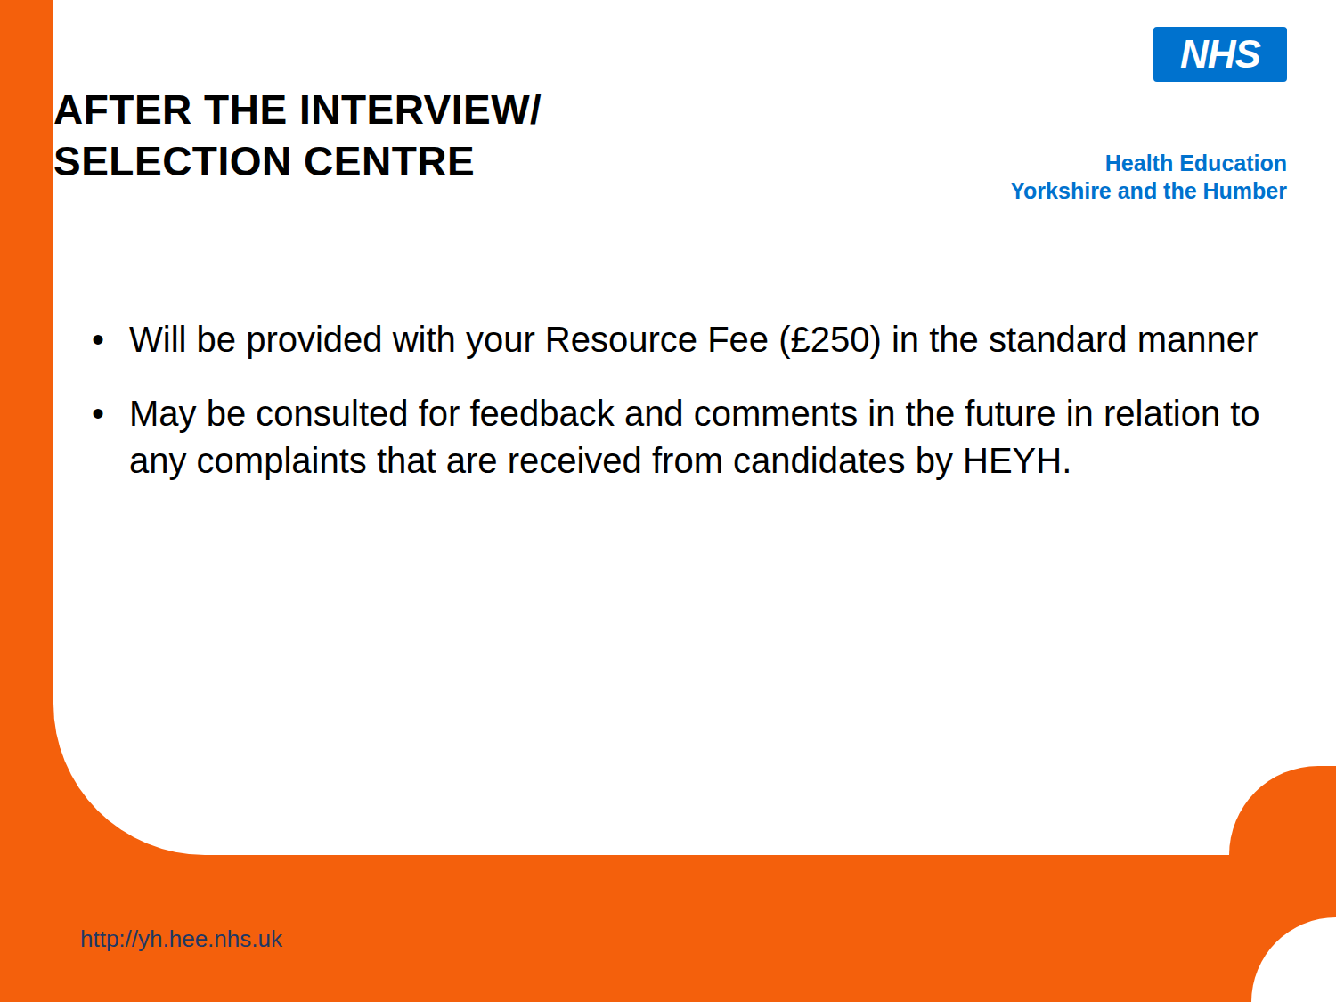NHS
Health Education
Yorkshire and the Humber
AFTER THE INTERVIEW/
SELECTION CENTRE
Will be provided with your Resource Fee (£250) in the standard manner
May be consulted for feedback and comments in the future in relation to any complaints that are received from candidates by HEYH.
http://yh.hee.nhs.uk